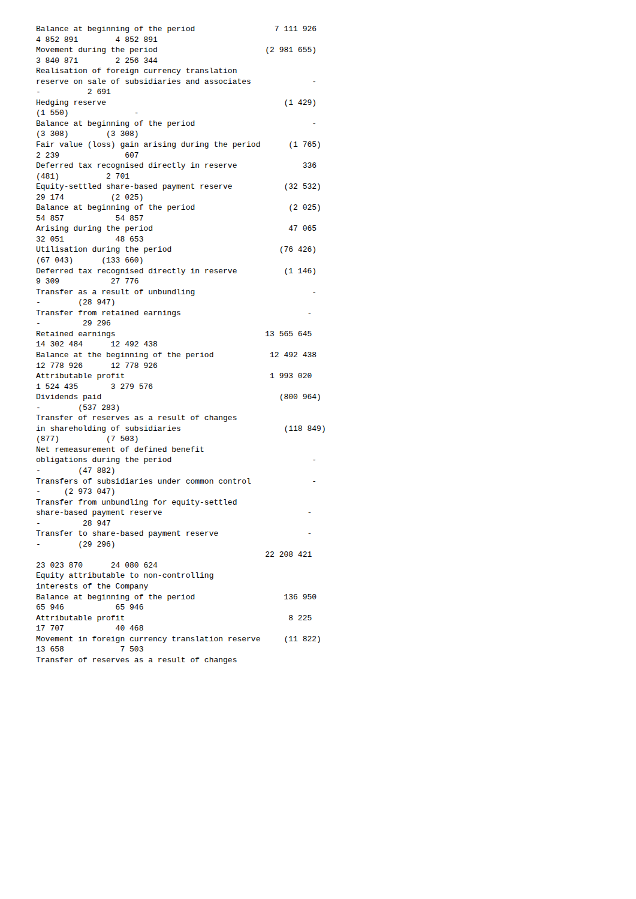Balance at beginning of the period                 7 111 926
4 852 891        4 852 891
Movement during the period                       (2 981 655)
3 840 871        2 256 344
Realisation of foreign currency translation
reserve on sale of subsidiaries and associates             -
-          2 691
Hedging reserve                                      (1 429)
(1 550)              -
Balance at beginning of the period                         -
(3 308)        (3 308)
Fair value (loss) gain arising during the period      (1 765)
2 239              607
Deferred tax recognised directly in reserve              336
(481)          2 701
Equity-settled share-based payment reserve           (32 532)
29 174          (2 025)
Balance at beginning of the period                    (2 025)
54 857           54 857
Arising during the period                             47 065
32 051           48 653
Utilisation during the period                       (76 426)
(67 043)      (133 660)
Deferred tax recognised directly in reserve          (1 146)
9 309           27 776
Transfer as a result of unbundling                         -
-        (28 947)
Transfer from retained earnings                           -
-         29 296
Retained earnings                                13 565 645
14 302 484      12 492 438
Balance at the beginning of the period            12 492 438
12 778 926      12 778 926
Attributable profit                               1 993 020
1 524 435       3 279 576
Dividends paid                                      (800 964)
-        (537 283)
Transfer of reserves as a result of changes
in shareholding of subsidiaries                      (118 849)
(877)          (7 503)
Net remeasurement of defined benefit
obligations during the period                              -
-        (47 882)
Transfers of subsidiaries under common control             -
-     (2 973 047)
Transfer from unbundling for equity-settled
share-based payment reserve                               -
-         28 947
Transfer to share-based payment reserve                   -
-        (29 296)
                                                 22 208 421
23 023 870      24 080 624
Equity attributable to non-controlling
interests of the Company
Balance at beginning of the period                   136 950
65 946           65 946
Attributable profit                                   8 225
17 707           40 468
Movement in foreign currency translation reserve     (11 822)
13 658            7 503
Transfer of reserves as a result of changes